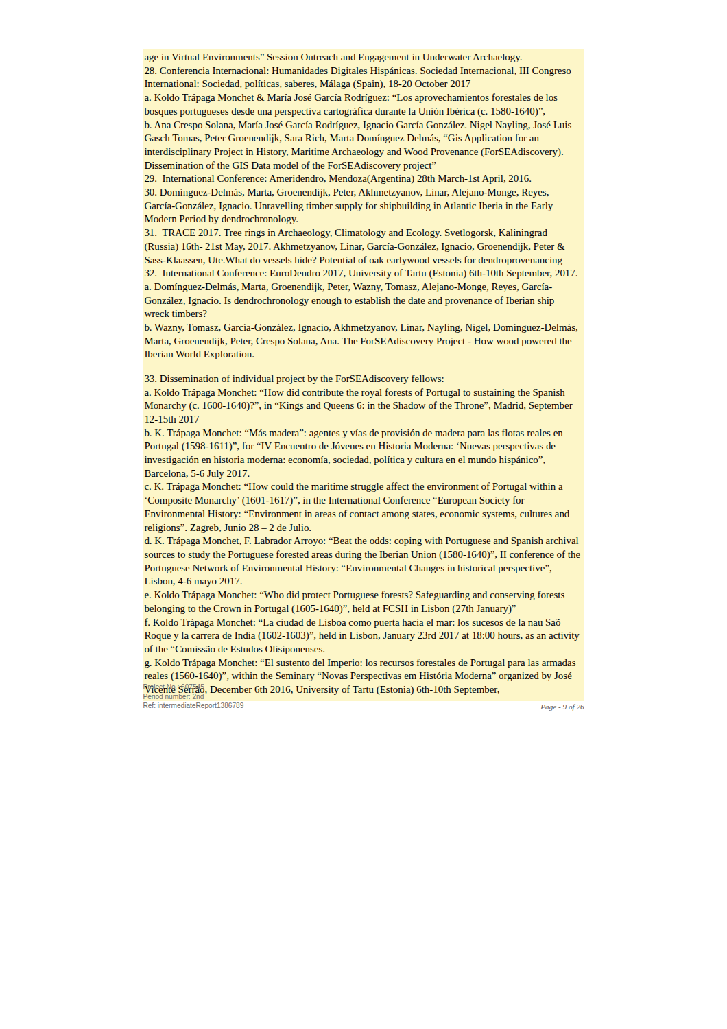age in Virtual Environments” Session Outreach and Engagement in Underwater Archaelogy.
28. Conferencia Internacional: Humanidades Digitales Hispánicas. Sociedad Internacional, III Congreso International: Sociedad, políticas, saberes, Málaga (Spain), 18-20 October 2017
a. Koldo Trápaga Monchet & María José García Rodríguez: “Los aprovechamientos forestales de los bosques portugueses desde una perspectiva cartográfica durante la Unión Ibérica (c. 1580-1640)”,
b. Ana Crespo Solana, María José García Rodríguez, Ignacio García González. Nigel Nayling, José Luis Gasch Tomas, Peter Groenendijk, Sara Rich, Marta Domínguez Delmás, “Gis Application for an interdisciplinary Project in History, Maritime Archaeology and Wood Provenance (ForSEAdiscovery). Dissemination of the GIS Data model of the ForSEAdiscovery project”
29. International Conference: Ameridendro, Mendoza(Argentina) 28th March-1st April, 2016.
30. Domínguez-Delmás, Marta, Groenendijk, Peter, Akhmetzyanov, Linar, Alejano-Monge, Reyes, García-González, Ignacio. Unravelling timber supply for shipbuilding in Atlantic Iberia in the Early Modern Period by dendrochronology.
31. TRACE 2017. Tree rings in Archaeology, Climatology and Ecology. Svetlogorsk, Kaliningrad (Russia) 16th- 21st May, 2017. Akhmetzyanov, Linar, García-González, Ignacio, Groenendijk, Peter & Sass-Klaassen, Ute.What do vessels hide? Potential of oak earlywood vessels for dendroprovenancing
32. International Conference: EuroDendro 2017, University of Tartu (Estonia) 6th-10th September, 2017.
a. Domínguez-Delmás, Marta, Groenendijk, Peter, Wazny, Tomasz, Alejano-Monge, Reyes, García-González, Ignacio. Is dendrochronology enough to establish the date and provenance of Iberian ship wreck timbers?
b. Wazny, Tomasz, García-González, Ignacio, Akhmetzyanov, Linar, Nayling, Nigel, Domínguez-Delmás, Marta, Groenendijk, Peter, Crespo Solana, Ana. The ForSEAdiscovery Project - How wood powered the Iberian World Exploration.
33. Dissemination of individual project by the ForSEAdiscovery fellows:
a. Koldo Trápaga Monchet: “How did contribute the royal forests of Portugal to sustaining the Spanish Monarchy (c. 1600-1640)?”, in “Kings and Queens 6: in the Shadow of the Throne”, Madrid, September 12-15th 2017
b. K. Trápaga Monchet: “Más madera”: agentes y vías de provisión de madera para las flotas reales en Portugal (1598-1611)”, for “IV Encuentro de Jóvenes en Historia Moderna: ‘Nuevas perspectivas de investigación en historia moderna: economía, sociedad, política y cultura en el mundo hispánico”, Barcelona, 5-6 July 2017.
c. K. Trápaga Monchet: “How could the maritime struggle affect the environment of Portugal within a ‘Composite Monarchy’ (1601-1617)”, in the International Conference “European Society for Environmental History: “Environment in areas of contact among states, economic systems, cultures and religions”. Zagreb, Junio 28 – 2 de Julio.
d. K. Trápaga Monchet, F. Labrador Arroyo: “Beat the odds: coping with Portuguese and Spanish archival sources to study the Portuguese forested areas during the Iberian Union (1580-1640)”, II conference of the Portuguese Network of Environmental History: “Environmental Changes in historical perspective”, Lisbon, 4-6 mayo 2017.
e. Koldo Trápaga Monchet: “Who did protect Portuguese forests? Safeguarding and conserving forests belonging to the Crown in Portugal (1605-1640)”, held at FCSH in Lisbon (27th January)”
f. Koldo Trápaga Monchet: “La ciudad de Lisboa como puerta hacia el mar: los sucesos de la nau Saõ Roque y la carrera de India (1602-1603)”, held in Lisbon, January 23rd 2017 at 18:00 hours, as an activity of the “Comissão de Estudos Olisiponenses.
g. Koldo Trápaga Monchet: “El sustento del Imperio: los recursos forestales de Portugal para las armadas reales (1560-1640)”, within the Seminary “Novas Perspectivas em História Moderna” organized by José Vicente Serrão, December 6th 2016, University of Tartu (Estonia) 6th-10th September,
Project No.: 607545
Period number: 2nd
Ref: intermediateReport1386789
Page - 9 of 26